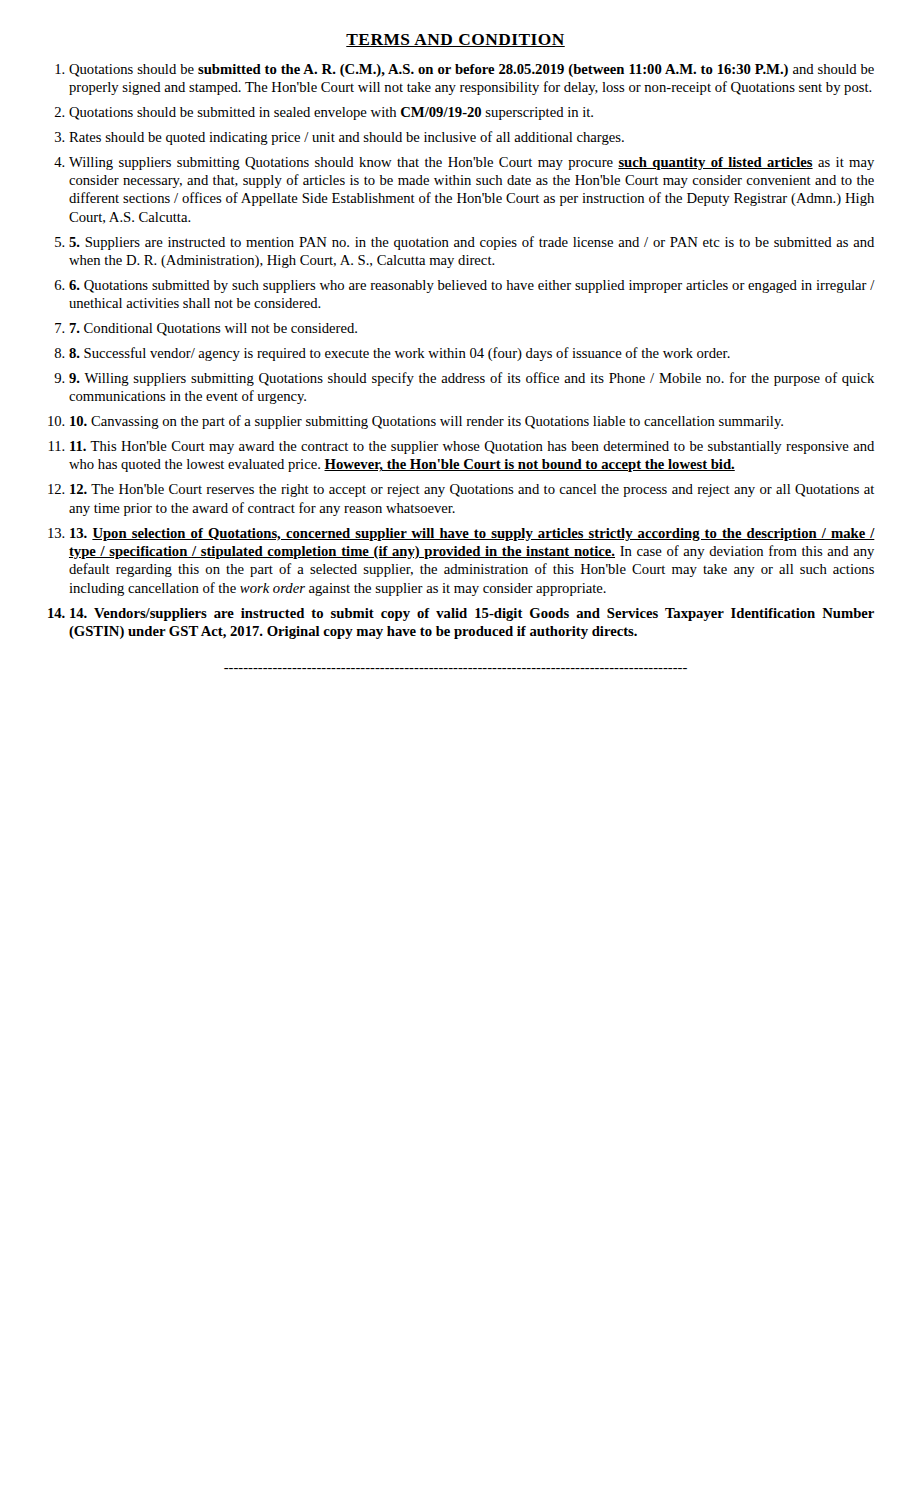TERMS AND CONDITION
Quotations should be submitted to the A. R. (C.M.), A.S. on or before 28.05.2019 (between 11:00 A.M. to 16:30 P.M.) and should be properly signed and stamped. The Hon'ble Court will not take any responsibility for delay, loss or non-receipt of Quotations sent by post.
Quotations should be submitted in sealed envelope with CM/09/19-20 superscripted in it.
Rates should be quoted indicating price / unit and should be inclusive of all additional charges.
Willing suppliers submitting Quotations should know that the Hon'ble Court may procure such quantity of listed articles as it may consider necessary, and that, supply of articles is to be made within such date as the Hon'ble Court may consider convenient and to the different sections / offices of Appellate Side Establishment of the Hon'ble Court as per instruction of the Deputy Registrar (Admn.) High Court, A.S. Calcutta.
5. Suppliers are instructed to mention PAN no. in the quotation and copies of trade license and / or PAN etc is to be submitted as and when the D. R. (Administration), High Court, A. S., Calcutta may direct.
6. Quotations submitted by such suppliers who are reasonably believed to have either supplied improper articles or engaged in irregular / unethical activities shall not be considered.
7. Conditional Quotations will not be considered.
8. Successful vendor/ agency is required to execute the work within 04 (four) days of issuance of the work order.
9. Willing suppliers submitting Quotations should specify the address of its office and its Phone / Mobile no. for the purpose of quick communications in the event of urgency.
10. Canvassing on the part of a supplier submitting Quotations will render its Quotations liable to cancellation summarily.
11. This Hon'ble Court may award the contract to the supplier whose Quotation has been determined to be substantially responsive and who has quoted the lowest evaluated price. However, the Hon'ble Court is not bound to accept the lowest bid.
12. The Hon'ble Court reserves the right to accept or reject any Quotations and to cancel the process and reject any or all Quotations at any time prior to the award of contract for any reason whatsoever.
13. Upon selection of Quotations, concerned supplier will have to supply articles strictly according to the description / make / type / specification / stipulated completion time (if any) provided in the instant notice. In case of any deviation from this and any default regarding this on the part of a selected supplier, the administration of this Hon'ble Court may take any or all such actions including cancellation of the work order against the supplier as it may consider appropriate.
14. Vendors/suppliers are instructed to submit copy of valid 15-digit Goods and Services Taxpayer Identification Number (GSTIN) under GST Act, 2017. Original copy may have to be produced if authority directs.
-----------------------------------------------------------------------------------------------